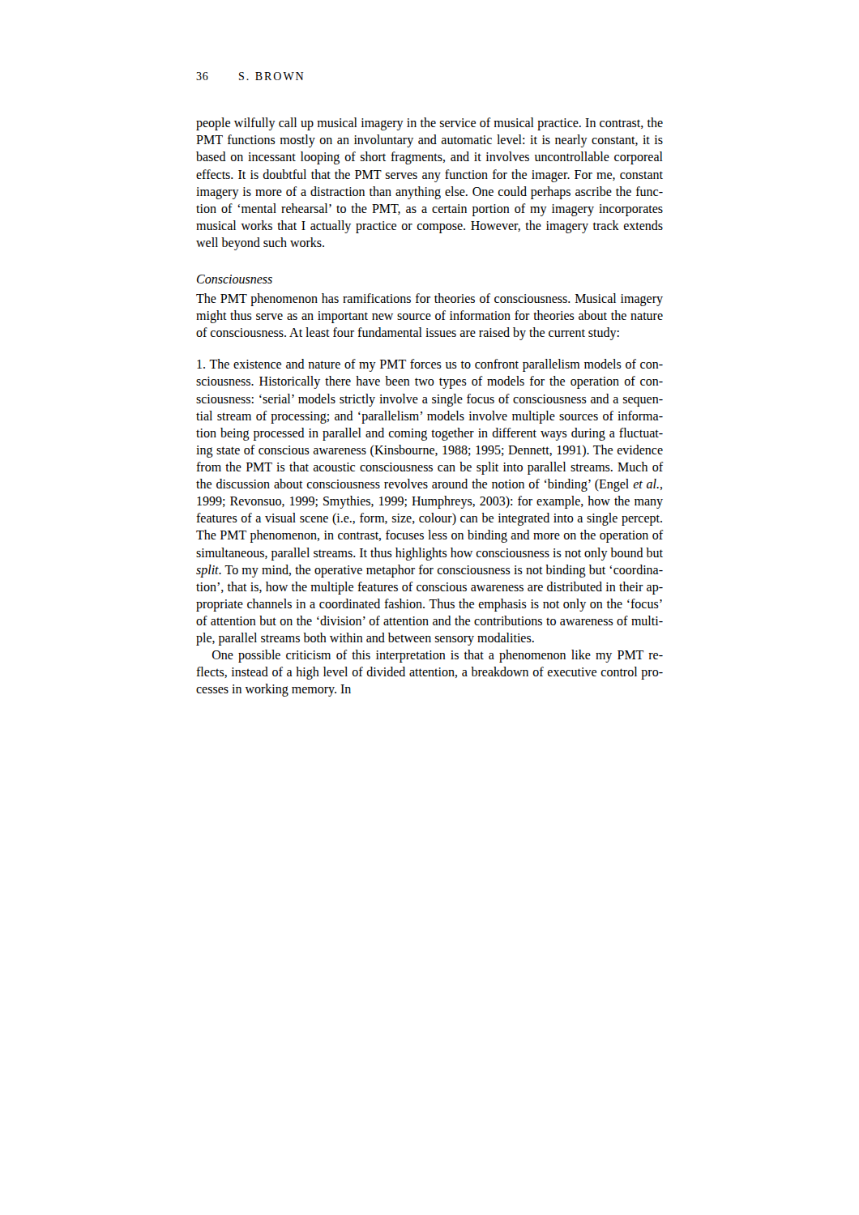36 S. BROWN
people wilfully call up musical imagery in the service of musical practice. In contrast, the PMT functions mostly on an involuntary and automatic level: it is nearly constant, it is based on incessant looping of short fragments, and it involves uncontrollable corporeal effects. It is doubtful that the PMT serves any function for the imager. For me, constant imagery is more of a distraction than anything else. One could perhaps ascribe the function of ‘mental rehearsal’ to the PMT, as a certain portion of my imagery incorporates musical works that I actually practice or compose. However, the imagery track extends well beyond such works.
Consciousness
The PMT phenomenon has ramifications for theories of consciousness. Musical imagery might thus serve as an important new source of information for theories about the nature of consciousness. At least four fundamental issues are raised by the current study:
1. The existence and nature of my PMT forces us to confront parallelism models of consciousness. Historically there have been two types of models for the operation of consciousness: ‘serial’ models strictly involve a single focus of consciousness and a sequential stream of processing; and ‘parallelism’ models involve multiple sources of information being processed in parallel and coming together in different ways during a fluctuating state of conscious awareness (Kinsbourne, 1988; 1995; Dennett, 1991). The evidence from the PMT is that acoustic consciousness can be split into parallel streams. Much of the discussion about consciousness revolves around the notion of ‘binding’ (Engel et al., 1999; Revonsuo, 1999; Smythies, 1999; Humphreys, 2003): for example, how the many features of a visual scene (i.e., form, size, colour) can be integrated into a single percept. The PMT phenomenon, in contrast, focuses less on binding and more on the operation of simultaneous, parallel streams. It thus highlights how consciousness is not only bound but split. To my mind, the operative metaphor for consciousness is not binding but ‘coordination’, that is, how the multiple features of conscious awareness are distributed in their appropriate channels in a coordinated fashion. Thus the emphasis is not only on the ‘focus’ of attention but on the ‘division’ of attention and the contributions to awareness of multiple, parallel streams both within and between sensory modalities.
One possible criticism of this interpretation is that a phenomenon like my PMT reflects, instead of a high level of divided attention, a breakdown of executive control processes in working memory. In